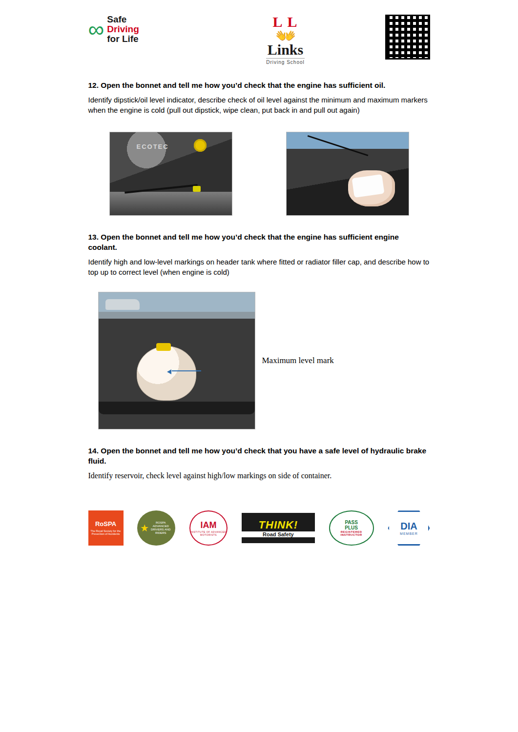∞
Safe
Driving
for Life
L L
👐
Links
Driving School
12. Open the bonnet and tell me how you’d check that the engine has sufficient oil.
Identify dipstick/oil level indicator, describe check of oil level against the minimum and maximum markers when the engine is cold (pull out dipstick, wipe clean, put back in and pull out again)
13. Open the bonnet and tell me how you’d check that the engine has sufficient engine coolant.
Identify high and low-level markings on header tank where fitted or radiator filler cap, and describe how to top up to correct level (when engine is cold)
Maximum level mark
14. Open the bonnet and tell me how you’d check that you have a safe level of hydraulic brake fluid.
Identify reservoir, check level against high/low markings on side of container.
RoSPA The Royal Society for the Prevention of Accidents
★ ROSPA ADVANCED DRIVERS AND RIDERS
IAM INSTITUTE OF ADVANCED MOTORISTS
THINK! Road Safety
PASS
PLUS REGISTERED INSTRUCTOR
DIA MEMBER